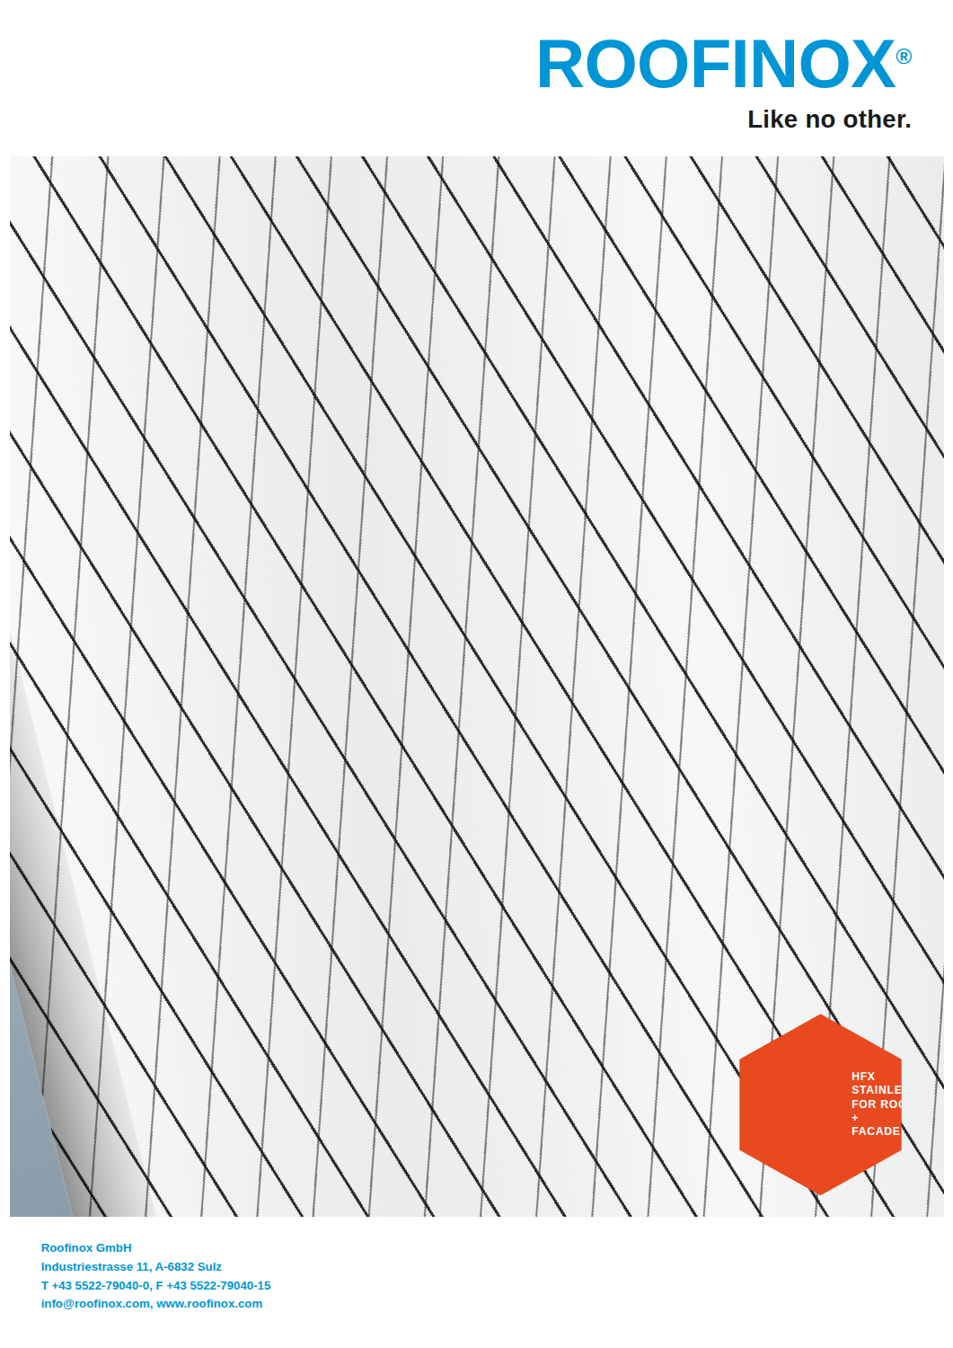ROOFINOX®
Like no other.
HFX Stainless
for Roof +
Facade
Roofinox GmbH
Industriestrasse 11, A-6832 Sulz
T +43 5522-79040-0, F +43 5522-79040-15
info@roofinox.com, www.roofinox.com